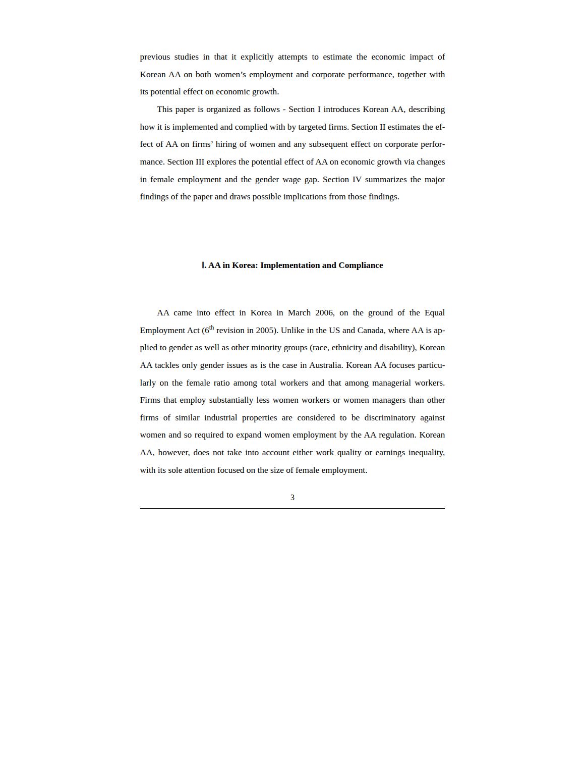previous studies in that it explicitly attempts to estimate the economic impact of Korean AA on both women’s employment and corporate performance, together with its potential effect on economic growth.
This paper is organized as follows - Section I introduces Korean AA, describing how it is implemented and complied with by targeted firms. Section II estimates the effect of AA on firms’ hiring of women and any subsequent effect on corporate performance. Section III explores the potential effect of AA on economic growth via changes in female employment and the gender wage gap. Section IV summarizes the major findings of the paper and draws possible implications from those findings.
Ⅰ. AA in Korea: Implementation and Compliance
AA came into effect in Korea in March 2006, on the ground of the Equal Employment Act (6th revision in 2005). Unlike in the US and Canada, where AA is applied to gender as well as other minority groups (race, ethnicity and disability), Korean AA tackles only gender issues as is the case in Australia. Korean AA focuses particularly on the female ratio among total workers and that among managerial workers. Firms that employ substantially less women workers or women managers than other firms of similar industrial properties are considered to be discriminatory against women and so required to expand women employment by the AA regulation. Korean AA, however, does not take into account either work quality or earnings inequality, with its sole attention focused on the size of female employment.
3